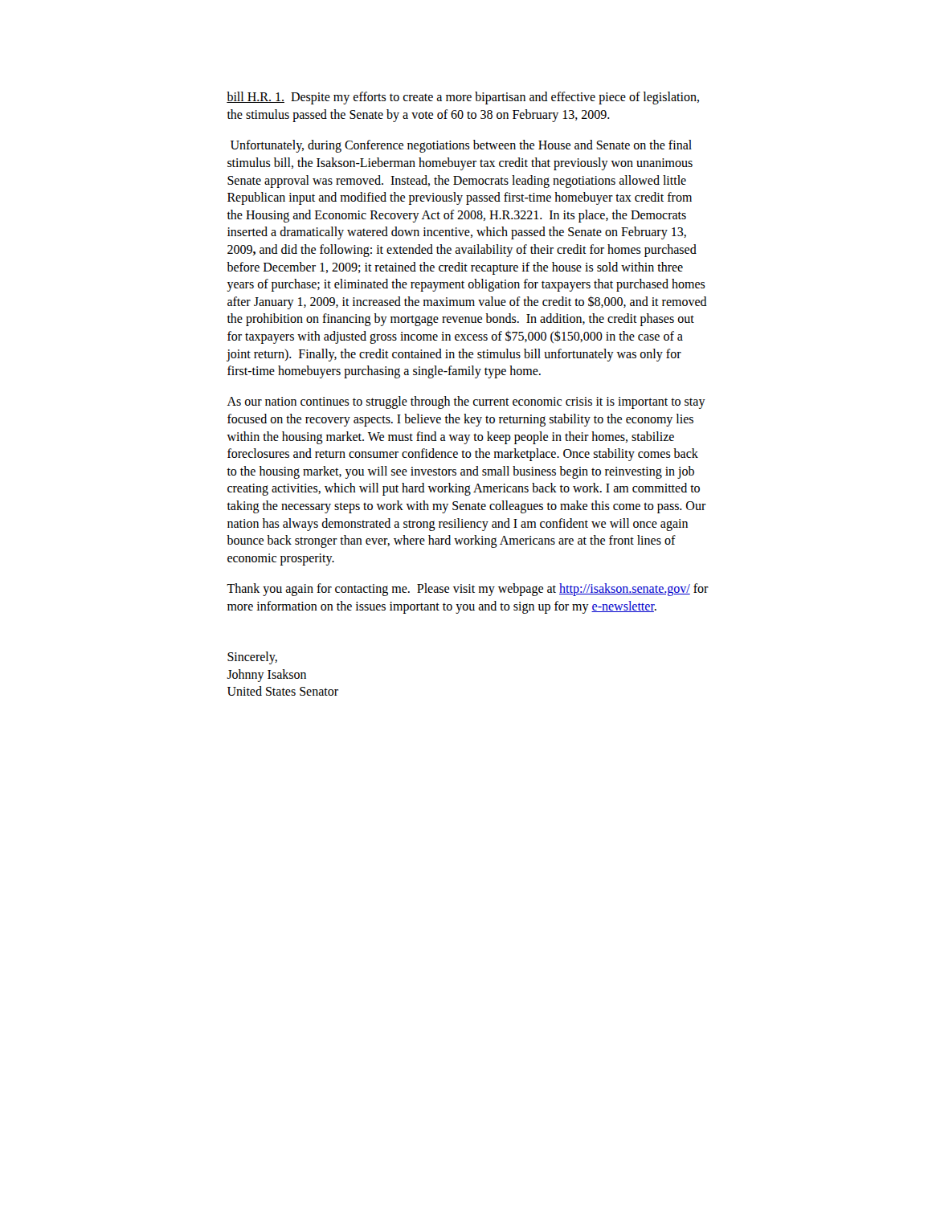bill H.R. 1. Despite my efforts to create a more bipartisan and effective piece of legislation, the stimulus passed the Senate by a vote of 60 to 38 on February 13, 2009.
Unfortunately, during Conference negotiations between the House and Senate on the final stimulus bill, the Isakson-Lieberman homebuyer tax credit that previously won unanimous Senate approval was removed. Instead, the Democrats leading negotiations allowed little Republican input and modified the previously passed first-time homebuyer tax credit from the Housing and Economic Recovery Act of 2008, H.R.3221. In its place, the Democrats inserted a dramatically watered down incentive, which passed the Senate on February 13, 2009, and did the following: it extended the availability of their credit for homes purchased before December 1, 2009; it retained the credit recapture if the house is sold within three years of purchase; it eliminated the repayment obligation for taxpayers that purchased homes after January 1, 2009, it increased the maximum value of the credit to $8,000, and it removed the prohibition on financing by mortgage revenue bonds. In addition, the credit phases out for taxpayers with adjusted gross income in excess of $75,000 ($150,000 in the case of a joint return). Finally, the credit contained in the stimulus bill unfortunately was only for first-time homebuyers purchasing a single-family type home.
As our nation continues to struggle through the current economic crisis it is important to stay focused on the recovery aspects. I believe the key to returning stability to the economy lies within the housing market. We must find a way to keep people in their homes, stabilize foreclosures and return consumer confidence to the marketplace. Once stability comes back to the housing market, you will see investors and small business begin to reinvesting in job creating activities, which will put hard working Americans back to work. I am committed to taking the necessary steps to work with my Senate colleagues to make this come to pass. Our nation has always demonstrated a strong resiliency and I am confident we will once again bounce back stronger than ever, where hard working Americans are at the front lines of economic prosperity.
Thank you again for contacting me. Please visit my webpage at http://isakson.senate.gov/ for more information on the issues important to you and to sign up for my e-newsletter.
Sincerely,
Johnny Isakson
United States Senator